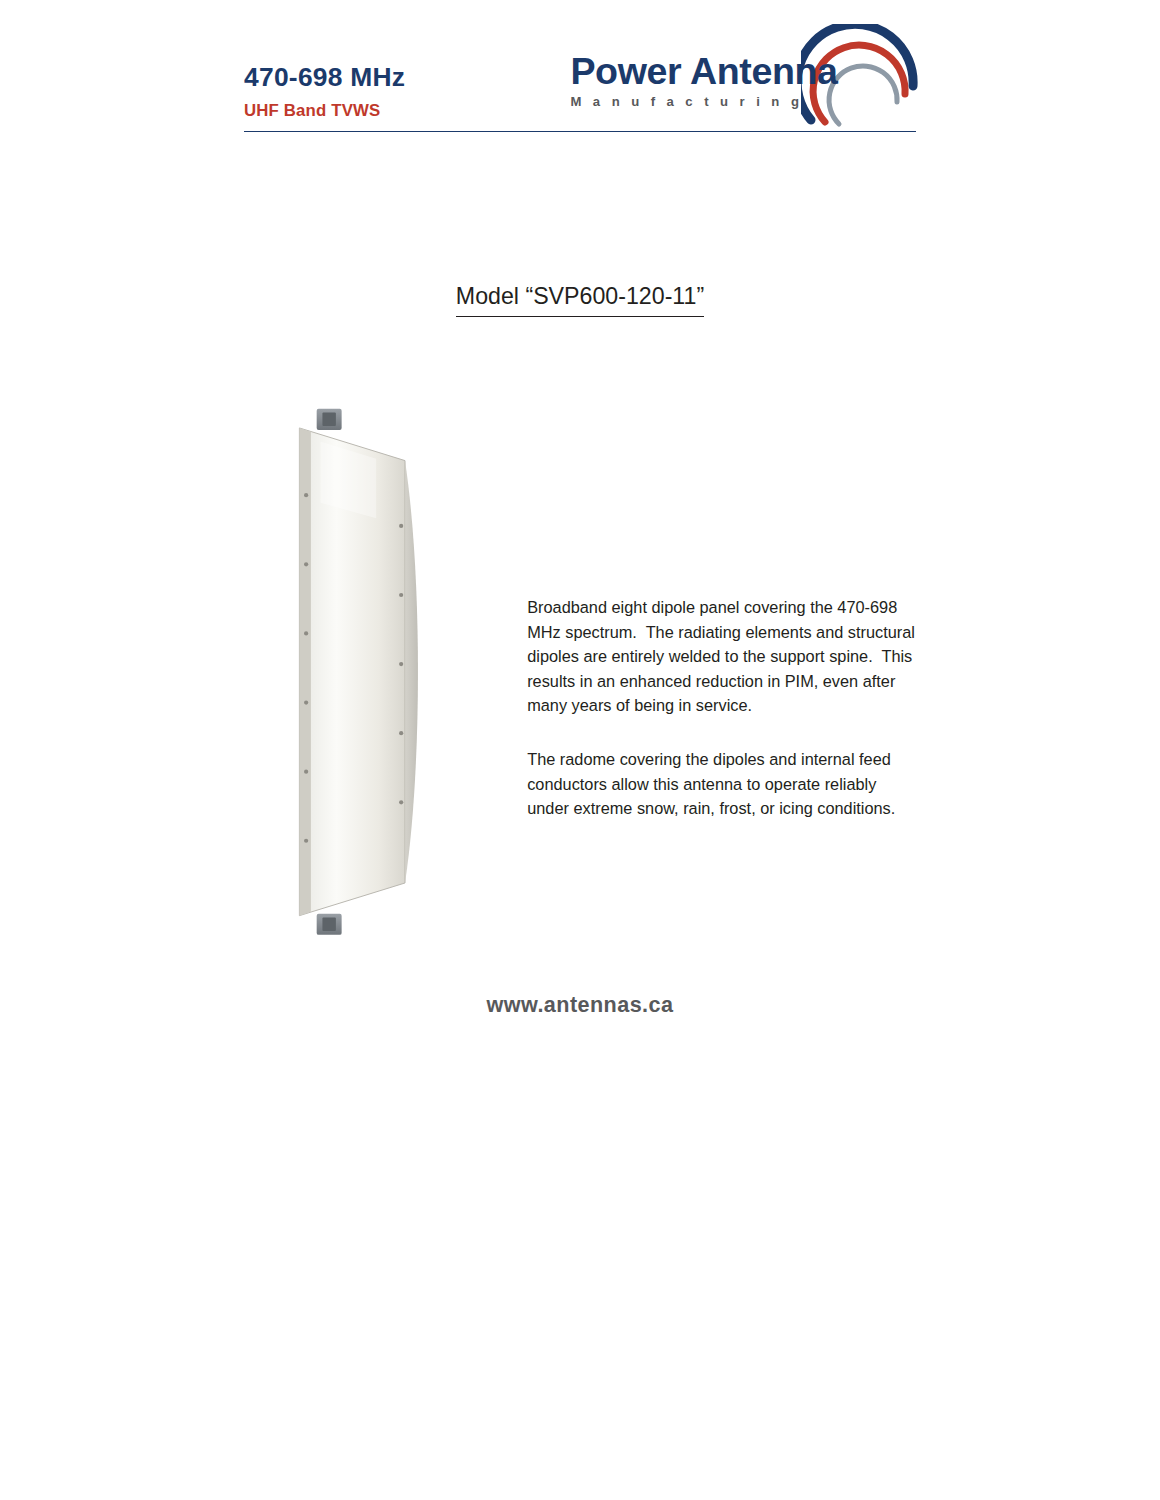470-698 MHz
UHF Band TVWS
Power Antenna
M a n u f a c t u r i n g
Model “SVP600-120-11”
Broadband eight dipole panel covering the 470-698 MHz spectrum. The radiating elements and structural dipoles are entirely welded to the support spine. This results in an enhanced reduction in PIM, even after many years of being in service.
The radome covering the dipoles and internal feed conductors allow this antenna to operate reliably under extreme snow, rain, frost, or icing conditions.
www.antennas.ca